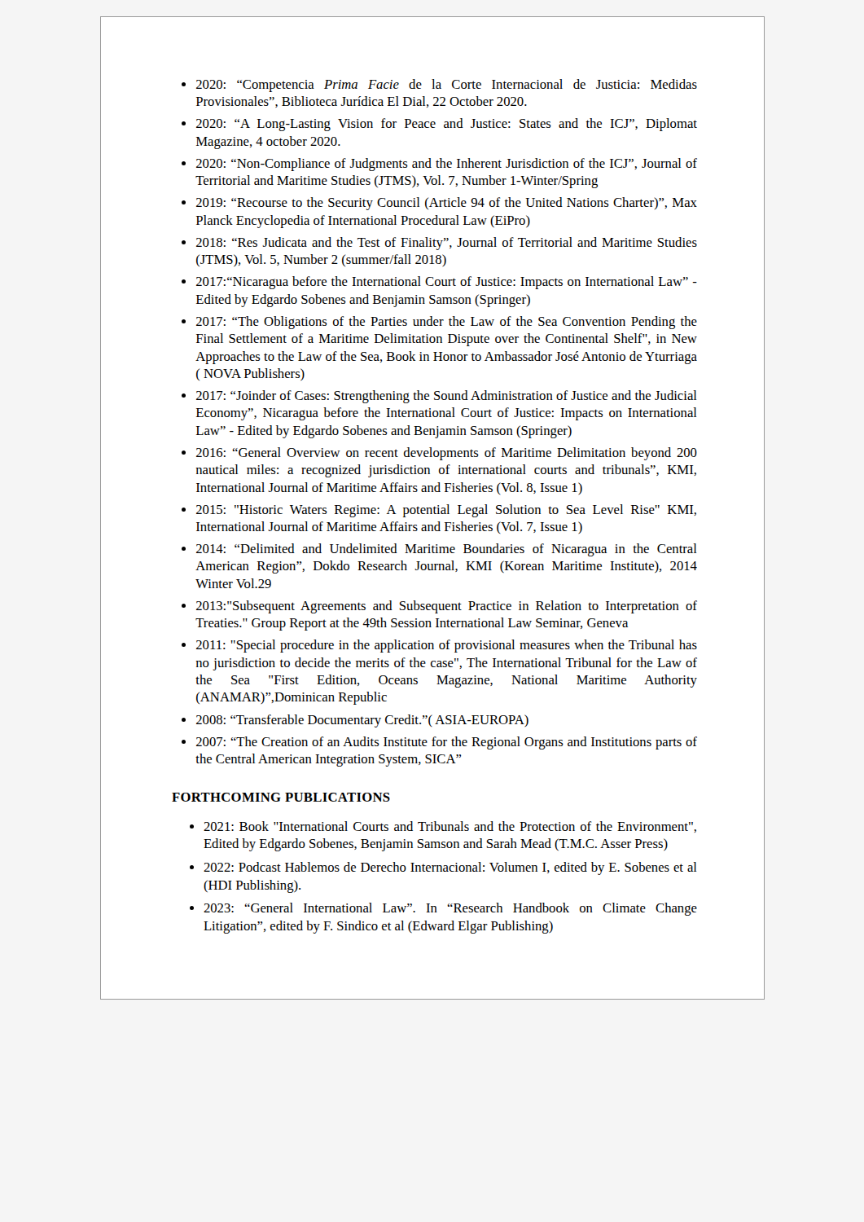2020: “Competencia Prima Facie de la Corte Internacional de Justicia: Medidas Provisionales”, Biblioteca Jurídica El Dial, 22 October 2020.
2020: “A Long-Lasting Vision for Peace and Justice: States and the ICJ”, Diplomat Magazine, 4 october 2020.
2020: “Non-Compliance of Judgments and the Inherent Jurisdiction of the ICJ”, Journal of Territorial and Maritime Studies (JTMS), Vol. 7, Number 1-Winter/Spring
2019: “Recourse to the Security Council (Article 94 of the United Nations Charter)”, Max Planck Encyclopedia of International Procedural Law (EiPro)
2018: “Res Judicata and the Test of Finality”, Journal of Territorial and Maritime Studies (JTMS), Vol. 5, Number 2 (summer/fall 2018)
2017:“Nicaragua before the International Court of Justice: Impacts on International Law” - Edited by Edgardo Sobenes and Benjamin Samson (Springer)
2017: “The Obligations of the Parties under the Law of the Sea Convention Pending the Final Settlement of a Maritime Delimitation Dispute over the Continental Shelf", in New Approaches to the Law of the Sea, Book in Honor to Ambassador José Antonio de Yturriaga ( NOVA Publishers)
2017: “Joinder of Cases: Strengthening the Sound Administration of Justice and the Judicial Economy”, Nicaragua before the International Court of Justice: Impacts on International Law” - Edited by Edgardo Sobenes and Benjamin Samson (Springer)
2016: “General Overview on recent developments of Maritime Delimitation beyond 200 nautical miles: a recognized jurisdiction of international courts and tribunals”, KMI, International Journal of Maritime Affairs and Fisheries (Vol. 8, Issue 1)
2015: "Historic Waters Regime: A potential Legal Solution to Sea Level Rise" KMI, International Journal of Maritime Affairs and Fisheries (Vol. 7, Issue 1)
2014: “Delimited and Undelimited Maritime Boundaries of Nicaragua in the Central American Region”, Dokdo Research Journal, KMI (Korean Maritime Institute), 2014 Winter Vol.29
2013:"Subsequent Agreements and Subsequent Practice in Relation to Interpretation of Treaties." Group Report at the 49th Session International Law Seminar, Geneva
2011: "Special procedure in the application of provisional measures when the Tribunal has no jurisdiction to decide the merits of the case", The International Tribunal for the Law of the Sea "First Edition, Oceans Magazine, National Maritime Authority (ANAMAR)”,Dominican Republic
2008: “Transferable Documentary Credit.”( ASIA-EUROPA)
2007: “The Creation of an Audits Institute for the Regional Organs and Institutions parts of the Central American Integration System, SICA”
FORTHCOMING PUBLICATIONS
2021: Book "International Courts and Tribunals and the Protection of the Environment", Edited by Edgardo Sobenes, Benjamin Samson and Sarah Mead (T.M.C. Asser Press)
2022: Podcast Hablemos de Derecho Internacional: Volumen I, edited by E. Sobenes et al (HDI Publishing).
2023: “General International Law”. In “Research Handbook on Climate Change Litigation”, edited by F. Sindico et al (Edward Elgar Publishing)